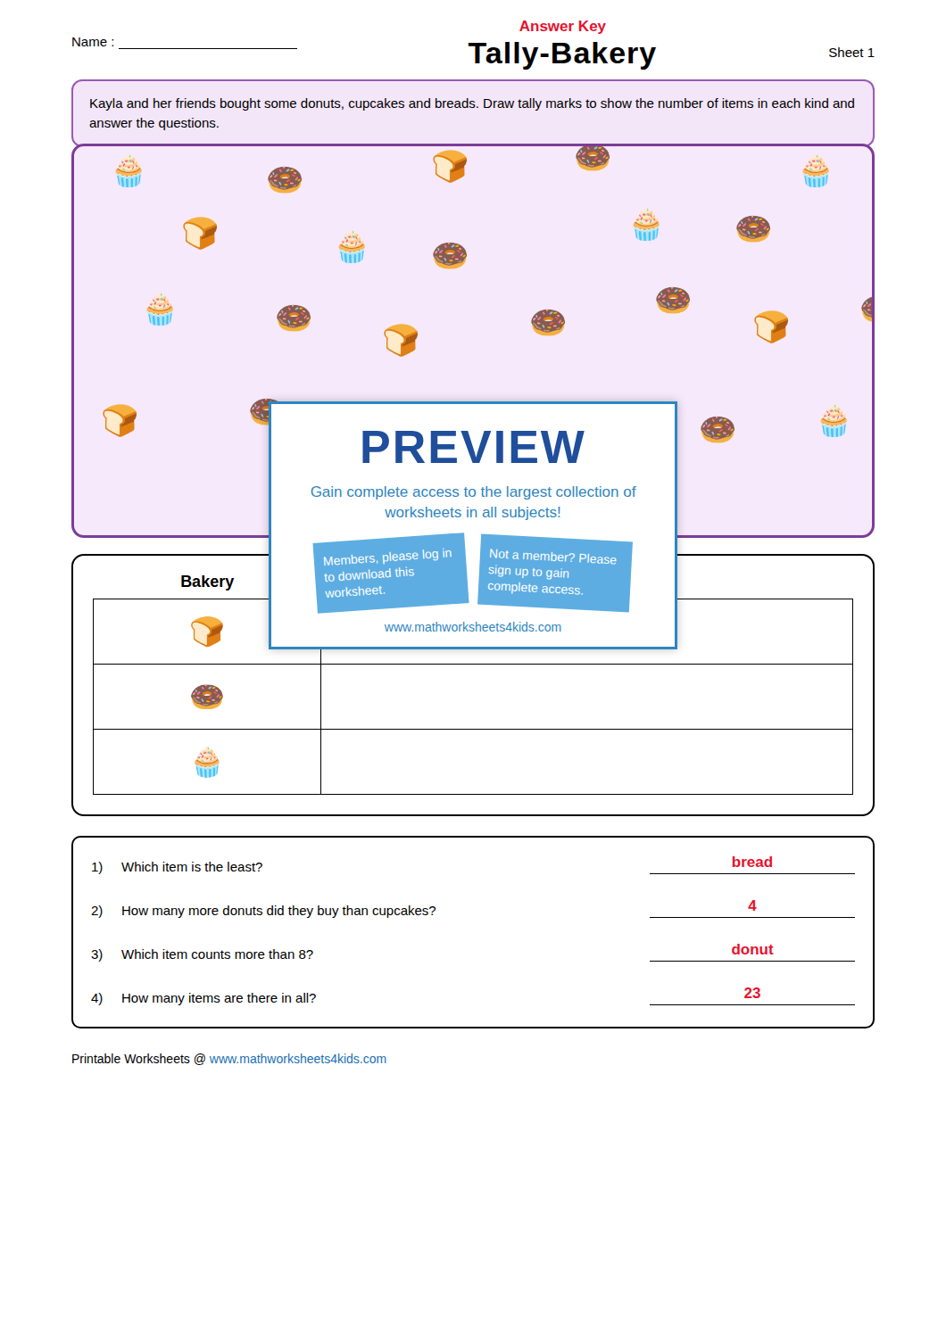Name :
Answer Key
Tally-Bakery
Sheet 1
Kayla and her friends bought some donuts, cupcakes and breads. Draw tally marks to show the number of items in each kind and answer the questions.
🧁 🍩 🍞 🍩 🧁 🍞 🧁 🍩 🧁 🍩 🧁 🍩 🍞 🍩 🍩 🍞 🍩 🍞 🍩 🍩 🧁
| Bakery | Tally Marks |
| --- | --- |
| 🍞 | |
| 🍩 | |
| 🧁 | |
1) Which item is the least? bread
2) How many more donuts did they buy than cupcakes? 4
3) Which item counts more than 8? donut
4) How many items are there in all? 23
Printable Worksheets @ www.mathworksheets4kids.com
PREVIEW
Gain complete access to the largest collection of worksheets in all subjects!
Members, please log in to download this worksheet.
Not a member? Please sign up to gain complete access.
www.mathworksheets4kids.com